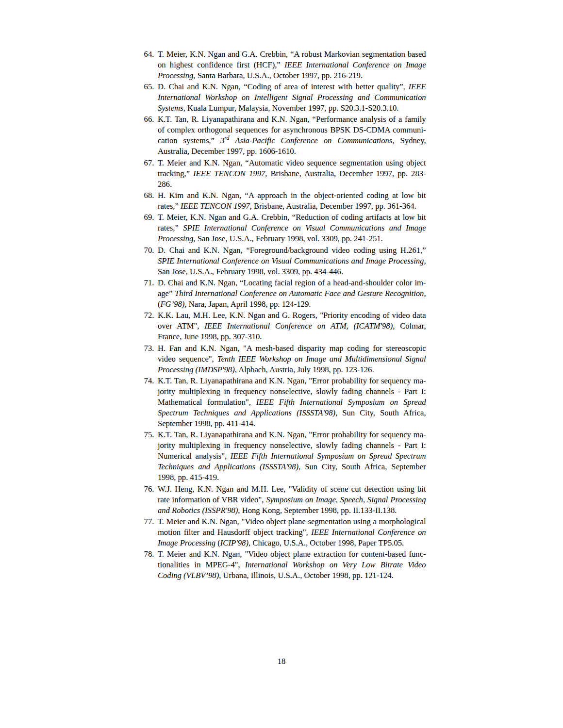64. T. Meier, K.N. Ngan and G.A. Crebbin, “A robust Markovian segmentation based on highest confidence first (HCF),” IEEE International Conference on Image Processing, Santa Barbara, U.S.A., October 1997, pp. 216-219.
65. D. Chai and K.N. Ngan, “Coding of area of interest with better quality”, IEEE International Workshop on Intelligent Signal Processing and Communication Systems, Kuala Lumpur, Malaysia, November 1997, pp. S20.3.1-S20.3.10.
66. K.T. Tan, R. Liyanapathirana and K.N. Ngan, “Performance analysis of a family of complex orthogonal sequences for asynchronous BPSK DS-CDMA communication systems,” 3rd Asia-Pacific Conference on Communications, Sydney, Australia, December 1997, pp. 1606-1610.
67. T. Meier and K.N. Ngan, “Automatic video sequence segmentation using object tracking,” IEEE TENCON 1997, Brisbane, Australia, December 1997, pp. 283-286.
68. H. Kim and K.N. Ngan, “A approach in the object-oriented coding at low bit rates,” IEEE TENCON 1997, Brisbane, Australia, December 1997, pp. 361-364.
69. T. Meier, K.N. Ngan and G.A. Crebbin, “Reduction of coding artifacts at low bit rates,” SPIE International Conference on Visual Communications and Image Processing, San Jose, U.S.A., February 1998, vol. 3309, pp. 241-251.
70. D. Chai and K.N. Ngan, “Foreground/background video coding using H.261,” SPIE International Conference on Visual Communications and Image Processing, San Jose, U.S.A., February 1998, vol. 3309, pp. 434-446.
71. D. Chai and K.N. Ngan, “Locating facial region of a head-and-shoulder color image” Third International Conference on Automatic Face and Gesture Recognition, (FG’98), Nara, Japan, April 1998, pp. 124-129.
72. K.K. Lau, M.H. Lee, K.N. Ngan and G. Rogers, "Priority encoding of video data over ATM", IEEE International Conference on ATM, (ICATM'98), Colmar, France, June 1998, pp. 307-310.
73. H. Fan and K.N. Ngan, "A mesh-based disparity map coding for stereoscopic video sequence", Tenth IEEE Workshop on Image and Multidimensional Signal Processing (IMDSP'98), Alpbach, Austria, July 1998, pp. 123-126.
74. K.T. Tan, R. Liyanapathirana and K.N. Ngan, "Error probability for sequency majority multiplexing in frequency nonselective, slowly fading channels - Part I: Mathematical formulation", IEEE Fifth International Symposium on Spread Spectrum Techniques and Applications (ISSSTA'98), Sun City, South Africa, September 1998, pp. 411-414.
75. K.T. Tan, R. Liyanapathirana and K.N. Ngan, "Error probability for sequency majority multiplexing in frequency nonselective, slowly fading channels - Part I: Numerical analysis", IEEE Fifth International Symposium on Spread Spectrum Techniques and Applications (ISSSTA'98), Sun City, South Africa, September 1998, pp. 415-419.
76. W.J. Heng, K.N. Ngan and M.H. Lee, "Validity of scene cut detection using bit rate information of VBR video", Symposium on Image, Speech, Signal Processing and Robotics (ISSPR'98), Hong Kong, September 1998, pp. II.133-II.138.
77. T. Meier and K.N. Ngan, "Video object plane segmentation using a morphological motion filter and Hausdorff object tracking", IEEE International Conference on Image Processing (ICIP'98), Chicago, U.S.A., October 1998, Paper TP5.05.
78. T. Meier and K.N. Ngan, "Video object plane extraction for content-based functionalities in MPEG-4", International Workshop on Very Low Bitrate Video Coding (VLBV’98), Urbana, Illinois, U.S.A., October 1998, pp. 121-124.
18